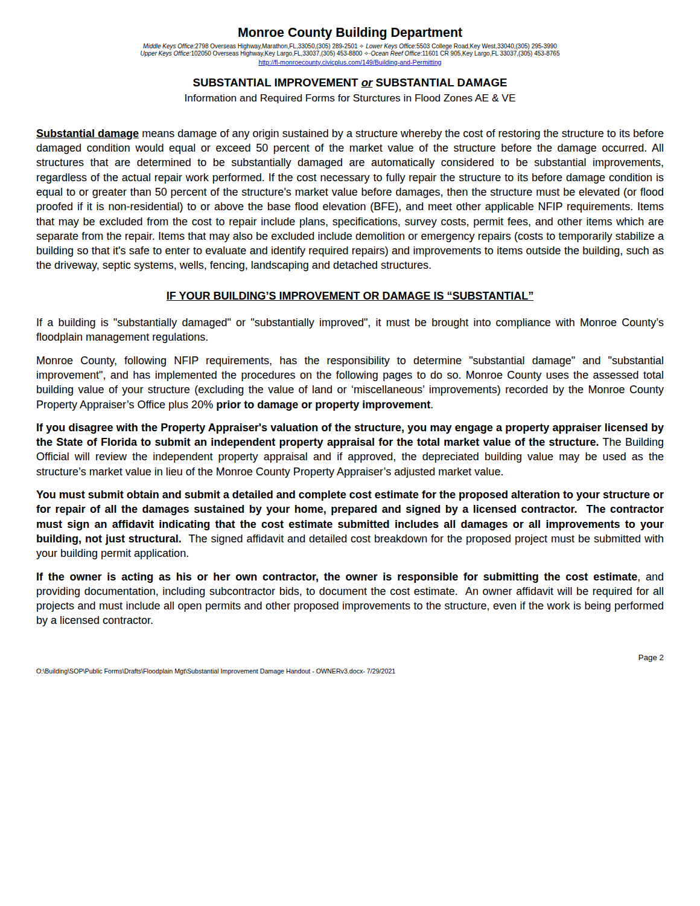Monroe County Building Department
Middle Keys Office: 2798 Overseas Highway,Marathon,FL,33050,(305) 289-2501 ✧ Lower Keys Office: 5503 College Road,Key West,33040,(305) 295-3990
Upper Keys Office: 102050 Overseas Highway,Key Largo,FL,33037,(305) 453-8800 ✧·Ocean Reef Office:11601 CR 905,Key Largo,FL 33037,(305) 453-8765
http://fl-monroecounty.civicplus.com/149/Building-and-Permitting
SUBSTANTIAL IMPROVEMENT or SUBSTANTIAL DAMAGE
Information and Required Forms for Sturctures in Flood Zones AE & VE
Substantial damage means damage of any origin sustained by a structure whereby the cost of restoring the structure to its before damaged condition would equal or exceed 50 percent of the market value of the structure before the damage occurred. All structures that are determined to be substantially damaged are automatically considered to be substantial improvements, regardless of the actual repair work performed. If the cost necessary to fully repair the structure to its before damage condition is equal to or greater than 50 percent of the structure's market value before damages, then the structure must be elevated (or flood proofed if it is non-residential) to or above the base flood elevation (BFE), and meet other applicable NFIP requirements. Items that may be excluded from the cost to repair include plans, specifications, survey costs, permit fees, and other items which are separate from the repair. Items that may also be excluded include demolition or emergency repairs (costs to temporarily stabilize a building so that it's safe to enter to evaluate and identify required repairs) and improvements to items outside the building, such as the driveway, septic systems, wells, fencing, landscaping and detached structures.
IF YOUR BUILDING’S IMPROVEMENT OR DAMAGE IS “SUBSTANTIAL”
If a building is "substantially damaged" or "substantially improved", it must be brought into compliance with Monroe County’s floodplain management regulations.
Monroe County, following NFIP requirements, has the responsibility to determine "substantial damage" and "substantial improvement", and has implemented the procedures on the following pages to do so. Monroe County uses the assessed total building value of your structure (excluding the value of land or ‘miscellaneous’ improvements) recorded by the Monroe County Property Appraiser’s Office plus 20% prior to damage or property improvement.
If you disagree with the Property Appraiser's valuation of the structure, you may engage a property appraiser licensed by the State of Florida to submit an independent property appraisal for the total market value of the structure. The Building Official will review the independent property appraisal and if approved, the depreciated building value may be used as the structure’s market value in lieu of the Monroe County Property Appraiser’s adjusted market value.
You must submit obtain and submit a detailed and complete cost estimate for the proposed alteration to your structure or for repair of all the damages sustained by your home, prepared and signed by a licensed contractor. The contractor must sign an affidavit indicating that the cost estimate submitted includes all damages or all improvements to your building, not just structural. The signed affidavit and detailed cost breakdown for the proposed project must be submitted with your building permit application.
If the owner is acting as his or her own contractor, the owner is responsible for submitting the cost estimate, and providing documentation, including subcontractor bids, to document the cost estimate. An owner affidavit will be required for all projects and must include all open permits and other proposed improvements to the structure, even if the work is being performed by a licensed contractor.
Page 2
O:\Building\SOP\Public Forms\Drafts\Floodplain Mgt\Substantial Improvement Damage Handout - OWNERv3.docx- 7/29/2021